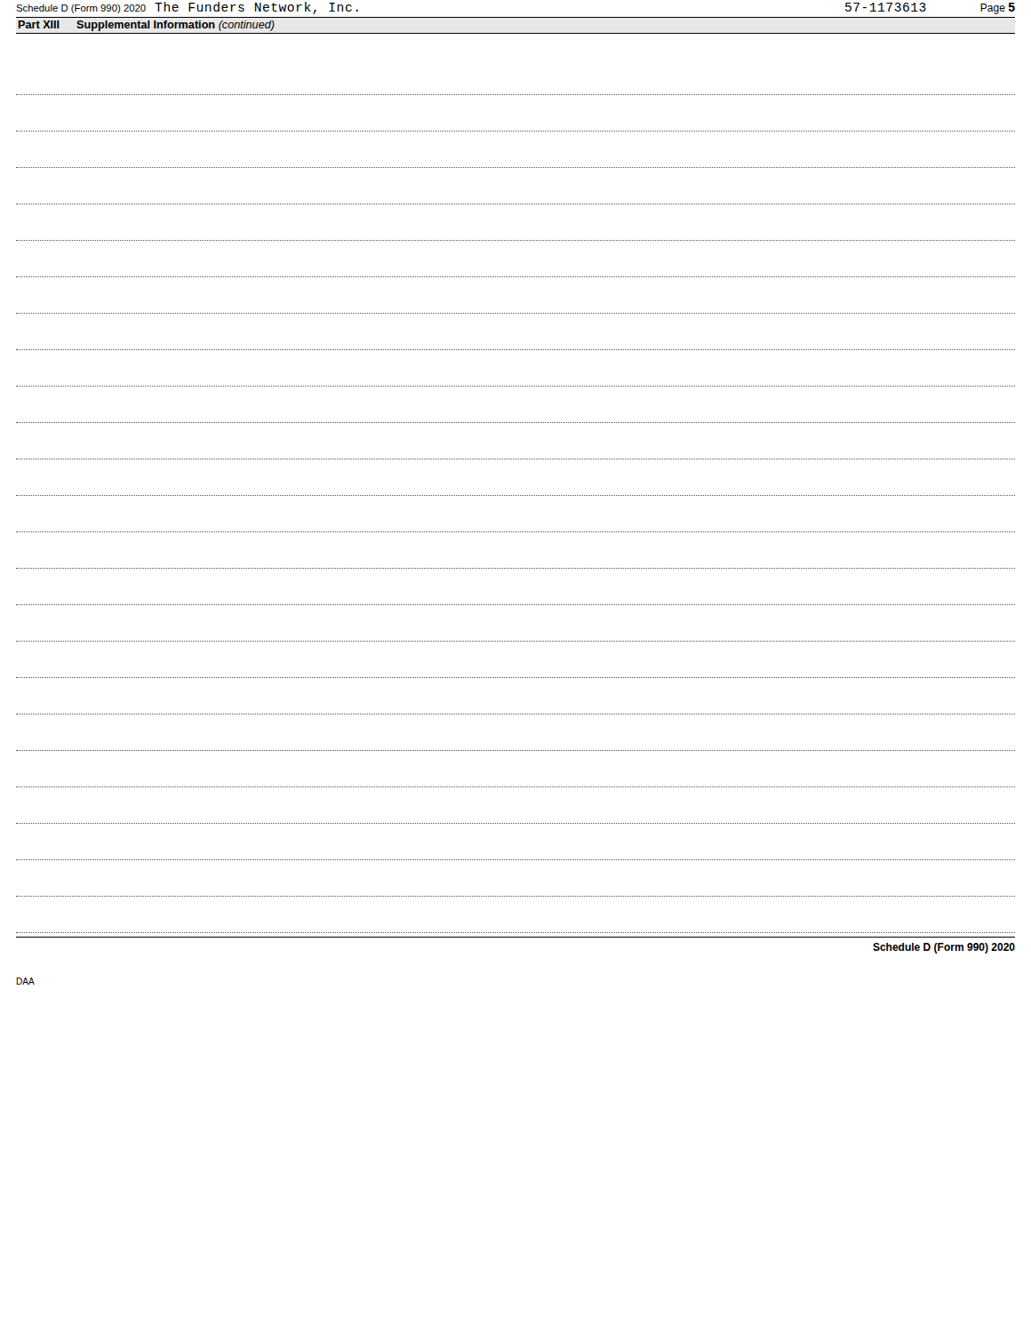Schedule D (Form 990) 2020 The Funders Network, Inc.
57-1173613 Page 5
Part XIII Supplemental Information (continued)
Schedule D (Form 990) 2020
DAA